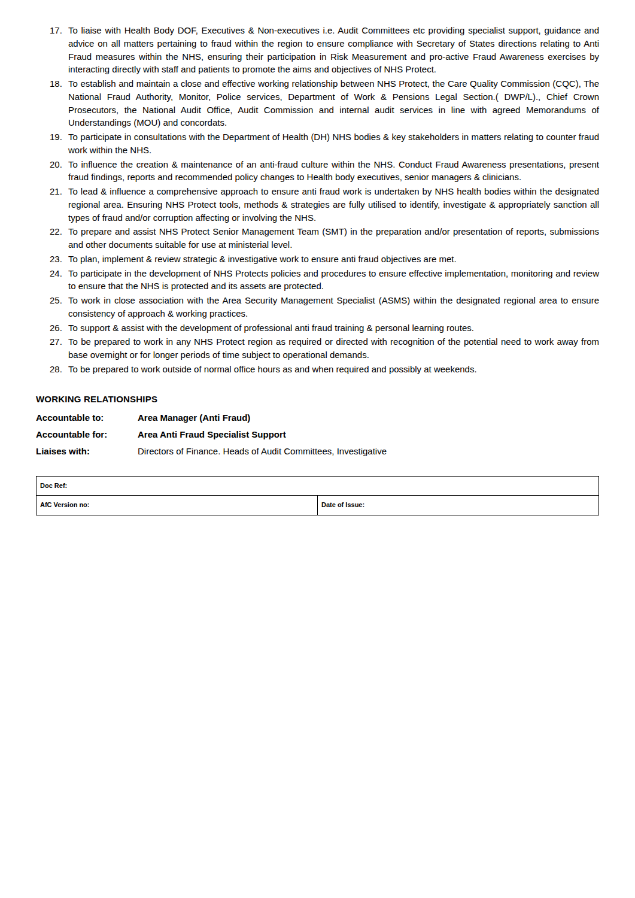To liaise with Health Body DOF, Executives & Non-executives i.e. Audit Committees etc providing specialist support, guidance and advice on all matters pertaining to fraud within the region to ensure compliance with Secretary of States directions relating to Anti Fraud measures within the NHS, ensuring their participation in Risk Measurement and pro-active Fraud Awareness exercises by interacting directly with staff and patients to promote the aims and objectives of NHS Protect.
To establish and maintain a close and effective working relationship between NHS Protect, the Care Quality Commission (CQC), The National Fraud Authority, Monitor, Police services, Department of Work & Pensions Legal Section.( DWP/L)., Chief Crown Prosecutors, the National Audit Office, Audit Commission and internal audit services in line with agreed Memorandums of Understandings (MOU) and concordats.
To participate in consultations with the Department of Health (DH) NHS bodies & key stakeholders in matters relating to counter fraud work within the NHS.
To influence the creation & maintenance of an anti-fraud culture within the NHS. Conduct Fraud Awareness presentations, present fraud findings, reports and recommended policy changes to Health body executives, senior managers & clinicians.
To lead & influence a comprehensive approach to ensure anti fraud work is undertaken by NHS health bodies within the designated regional area. Ensuring NHS Protect tools, methods & strategies are fully utilised to identify, investigate & appropriately sanction all types of fraud and/or corruption affecting or involving the NHS.
To prepare and assist NHS Protect Senior Management Team (SMT) in the preparation and/or presentation of reports, submissions and other documents suitable for use at ministerial level.
To plan, implement & review strategic & investigative work to ensure anti fraud objectives are met.
To participate in the development of NHS Protects policies and procedures to ensure effective implementation, monitoring and review to ensure that the NHS is protected and its assets are protected.
To work in close association with the Area Security Management Specialist (ASMS) within the designated regional area to ensure consistency of approach & working practices.
To support & assist with the development of professional anti fraud training & personal learning routes.
To be prepared to work in any NHS Protect region as required or directed with recognition of the potential need to work away from base overnight or for longer periods of time subject to operational demands.
To be prepared to work outside of normal office hours as and when required and possibly at weekends.
WORKING RELATIONSHIPS
Accountable to:
Area Manager (Anti Fraud)
Accountable for:
Area Anti Fraud Specialist Support
Liaises with:
Directors of Finance. Heads of Audit Committees, Investigative
| Doc Ref: |
| AfC Version no: | Date of Issue: |